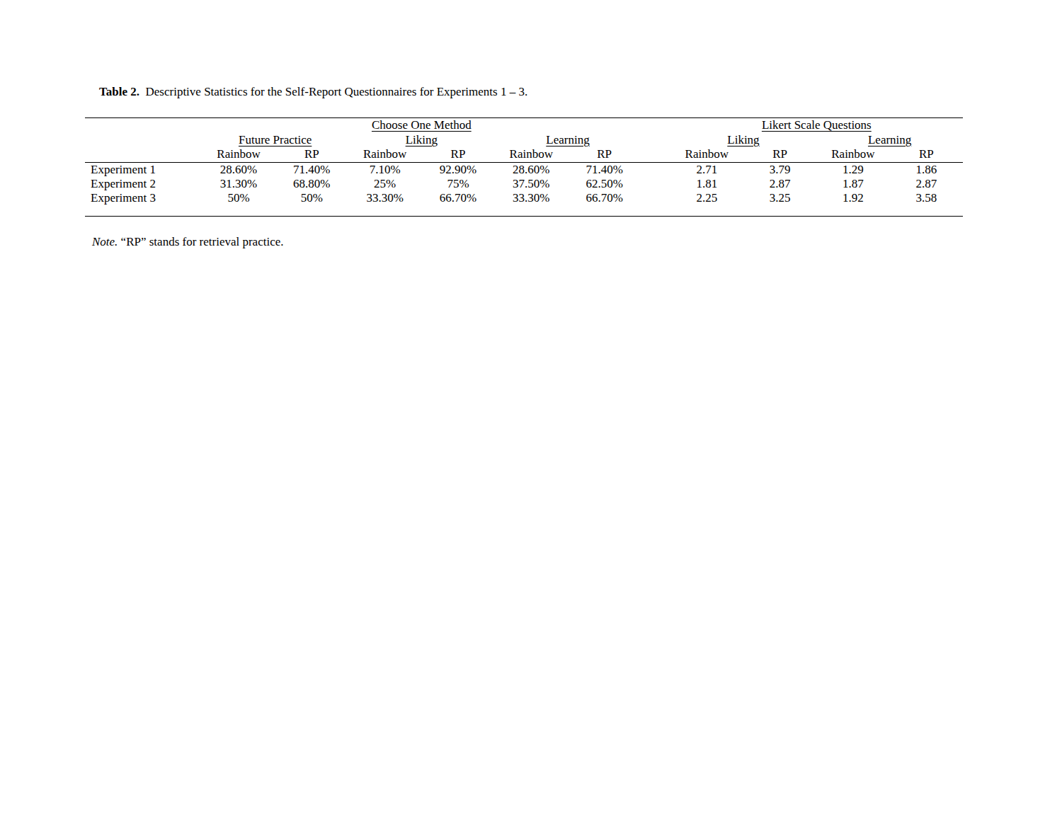Table 2. Descriptive Statistics for the Self-Report Questionnaires for Experiments 1 – 3.
| | Choose One Method | | Likert Scale Questions |
| | Future Practice | Liking | Learning | | Liking | Learning |
| | Rainbow | RP | Rainbow | RP | Rainbow | RP | | Rainbow | RP | Rainbow | RP |
| Experiment 1 | 28.60% | 71.40% | 7.10% | 92.90% | 28.60% | 71.40% | | 2.71 | 3.79 | 1.29 | 1.86 |
| Experiment 2 | 31.30% | 68.80% | 25% | 75% | 37.50% | 62.50% | | 1.81 | 2.87 | 1.87 | 2.87 |
| Experiment 3 | 50% | 50% | 33.30% | 66.70% | 33.30% | 66.70% | | 2.25 | 3.25 | 1.92 | 3.58 |
Note. “RP” stands for retrieval practice.